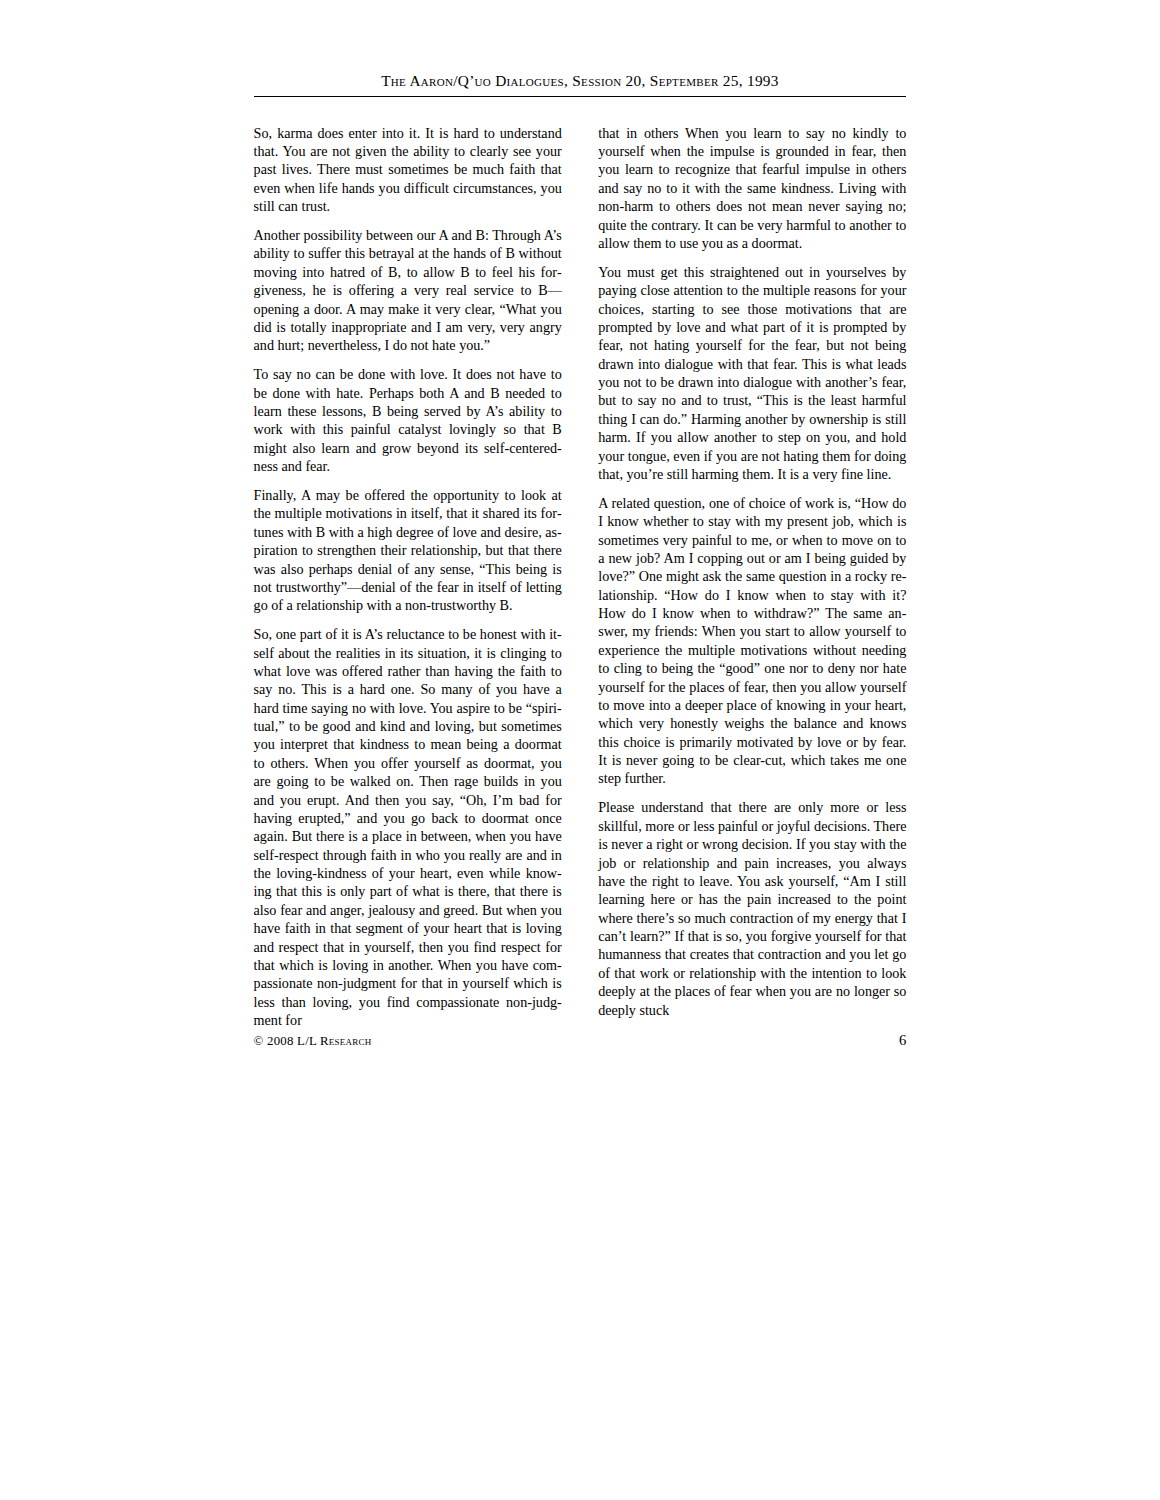The Aaron/Q’uo Dialogues, Session 20, September 25, 1993
So, karma does enter into it. It is hard to understand that. You are not given the ability to clearly see your past lives. There must sometimes be much faith that even when life hands you difficult circumstances, you still can trust.
Another possibility between our A and B: Through A’s ability to suffer this betrayal at the hands of B without moving into hatred of B, to allow B to feel his forgiveness, he is offering a very real service to B—opening a door. A may make it very clear, “What you did is totally inappropriate and I am very, very angry and hurt; nevertheless, I do not hate you.”
To say no can be done with love. It does not have to be done with hate. Perhaps both A and B needed to learn these lessons, B being served by A’s ability to work with this painful catalyst lovingly so that B might also learn and grow beyond its self-centeredness and fear.
Finally, A may be offered the opportunity to look at the multiple motivations in itself, that it shared its fortunes with B with a high degree of love and desire, aspiration to strengthen their relationship, but that there was also perhaps denial of any sense, “This being is not trustworthy”—denial of the fear in itself of letting go of a relationship with a non-trustworthy B.
So, one part of it is A’s reluctance to be honest with itself about the realities in its situation, it is clinging to what love was offered rather than having the faith to say no. This is a hard one. So many of you have a hard time saying no with love. You aspire to be “spiritual,” to be good and kind and loving, but sometimes you interpret that kindness to mean being a doormat to others. When you offer yourself as doormat, you are going to be walked on. Then rage builds in you and you erupt. And then you say, “Oh, I’m bad for having erupted,” and you go back to doormat once again. But there is a place in between, when you have self-respect through faith in who you really are and in the loving-kindness of your heart, even while knowing that this is only part of what is there, that there is also fear and anger, jealousy and greed. But when you have faith in that segment of your heart that is loving and respect that in yourself, then you find respect for that which is loving in another. When you have compassionate non-judgment for that in yourself which is less than loving, you find compassionate non-judgment for
that in others When you learn to say no kindly to yourself when the impulse is grounded in fear, then you learn to recognize that fearful impulse in others and say no to it with the same kindness. Living with non-harm to others does not mean never saying no; quite the contrary. It can be very harmful to another to allow them to use you as a doormat.
You must get this straightened out in yourselves by paying close attention to the multiple reasons for your choices, starting to see those motivations that are prompted by love and what part of it is prompted by fear, not hating yourself for the fear, but not being drawn into dialogue with that fear. This is what leads you not to be drawn into dialogue with another’s fear, but to say no and to trust, “This is the least harmful thing I can do.” Harming another by ownership is still harm. If you allow another to step on you, and hold your tongue, even if you are not hating them for doing that, you’re still harming them. It is a very fine line.
A related question, one of choice of work is, “How do I know whether to stay with my present job, which is sometimes very painful to me, or when to move on to a new job? Am I copping out or am I being guided by love?” One might ask the same question in a rocky relationship. “How do I know when to stay with it? How do I know when to withdraw?” The same answer, my friends: When you start to allow yourself to experience the multiple motivations without needing to cling to being the “good” one nor to deny nor hate yourself for the places of fear, then you allow yourself to move into a deeper place of knowing in your heart, which very honestly weighs the balance and knows this choice is primarily motivated by love or by fear. It is never going to be clear-cut, which takes me one step further.
Please understand that there are only more or less skillful, more or less painful or joyful decisions. There is never a right or wrong decision. If you stay with the job or relationship and pain increases, you always have the right to leave. You ask yourself, “Am I still learning here or has the pain increased to the point where there’s so much contraction of my energy that I can’t learn?” If that is so, you forgive yourself for that humanness that creates that contraction and you let go of that work or relationship with the intention to look deeply at the places of fear when you are no longer so deeply stuck
© 2008 L/L Research 6